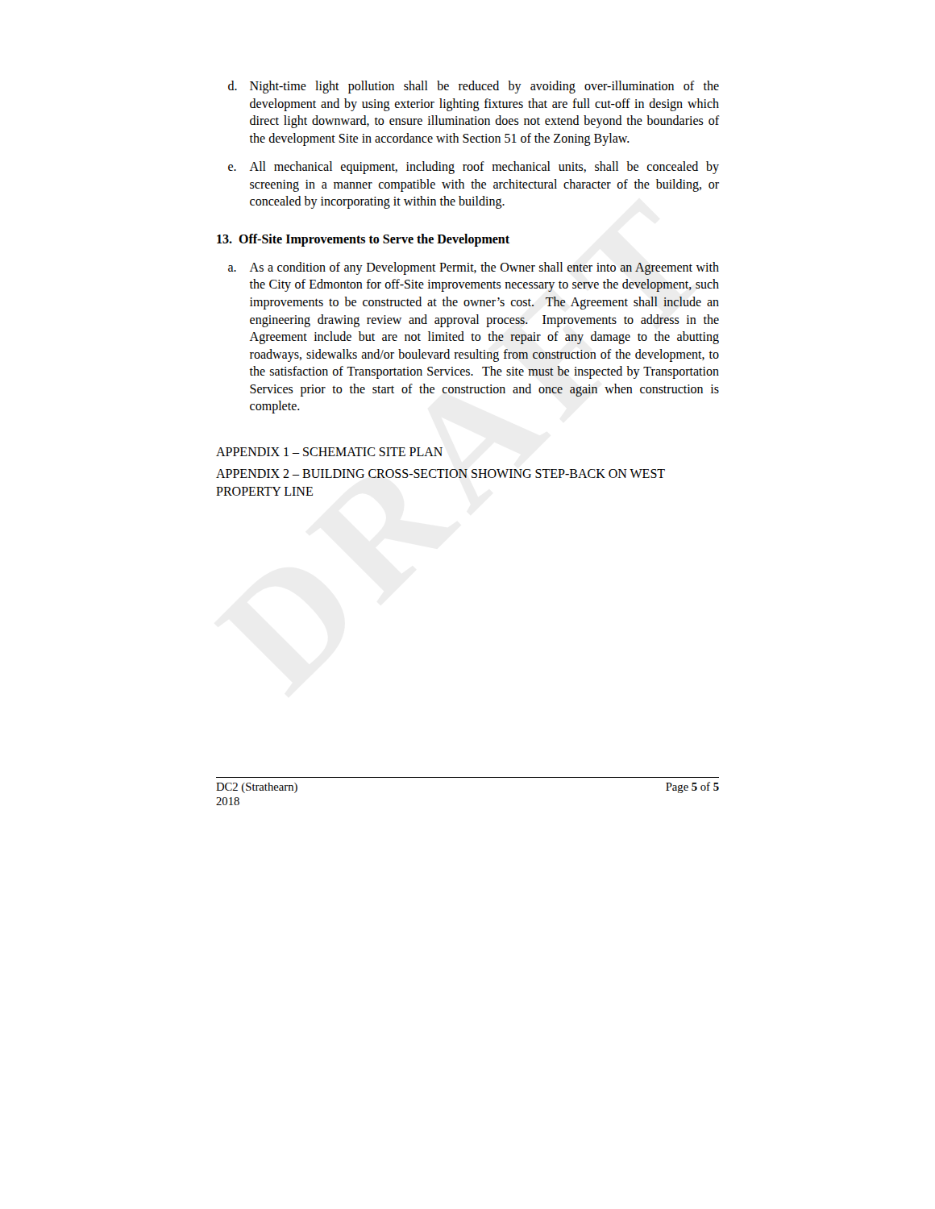DRAFT
d. Night-time light pollution shall be reduced by avoiding over-illumination of the development and by using exterior lighting fixtures that are full cut-off in design which direct light downward, to ensure illumination does not extend beyond the boundaries of the development Site in accordance with Section 51 of the Zoning Bylaw.
e. All mechanical equipment, including roof mechanical units, shall be concealed by screening in a manner compatible with the architectural character of the building, or concealed by incorporating it within the building.
13. Off-Site Improvements to Serve the Development
a. As a condition of any Development Permit, the Owner shall enter into an Agreement with the City of Edmonton for off-Site improvements necessary to serve the development, such improvements to be constructed at the owner’s cost. The Agreement shall include an engineering drawing review and approval process. Improvements to address in the Agreement include but are not limited to the repair of any damage to the abutting roadways, sidewalks and/or boulevard resulting from construction of the development, to the satisfaction of Transportation Services. The site must be inspected by Transportation Services prior to the start of the construction and once again when construction is complete.
APPENDIX 1 – SCHEMATIC SITE PLAN
APPENDIX 2 – BUILDING CROSS-SECTION SHOWING STEP-BACK ON WEST PROPERTY LINE
DC2 (Strathearn)
2018
Page 5 of 5